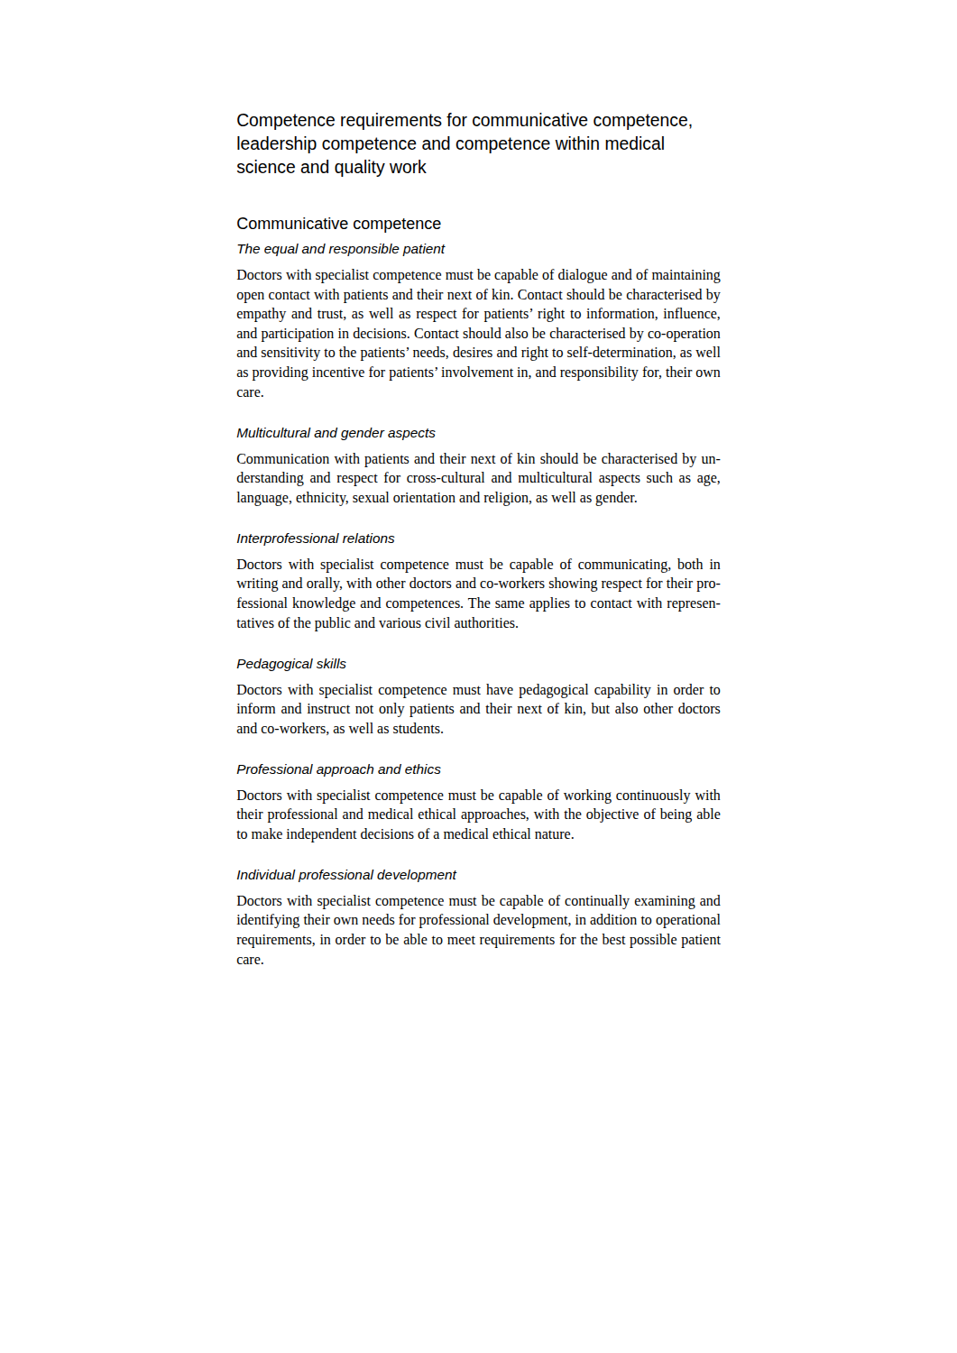Competence requirements for communicative competence, leadership competence and competence within medical science and quality work
Communicative competence
The equal and responsible patient
Doctors with specialist competence must be capable of dialogue and of maintaining open contact with patients and their next of kin. Contact should be characterised by empathy and trust, as well as respect for patients’ right to information, influence, and participation in decisions. Contact should also be characterised by co-operation and sensitivity to the patients’ needs, desires and right to self-determination, as well as providing incentive for patients’ involvement in, and responsibility for, their own care.
Multicultural and gender aspects
Communication with patients and their next of kin should be characterised by understanding and respect for cross-cultural and multicultural aspects such as age, language, ethnicity, sexual orientation and religion, as well as gender.
Interprofessional relations
Doctors with specialist competence must be capable of communicating, both in writing and orally, with other doctors and co-workers showing respect for their professional knowledge and competences. The same applies to contact with representatives of the public and various civil authorities.
Pedagogical skills
Doctors with specialist competence must have pedagogical capability in order to inform and instruct not only patients and their next of kin, but also other doctors and co-workers, as well as students.
Professional approach and ethics
Doctors with specialist competence must be capable of working continuously with their professional and medical ethical approaches, with the objective of being able to make independent decisions of a medical ethical nature.
Individual professional development
Doctors with specialist competence must be capable of continually examining and identifying their own needs for professional development, in addition to operational requirements, in order to be able to meet requirements for the best possible patient care.